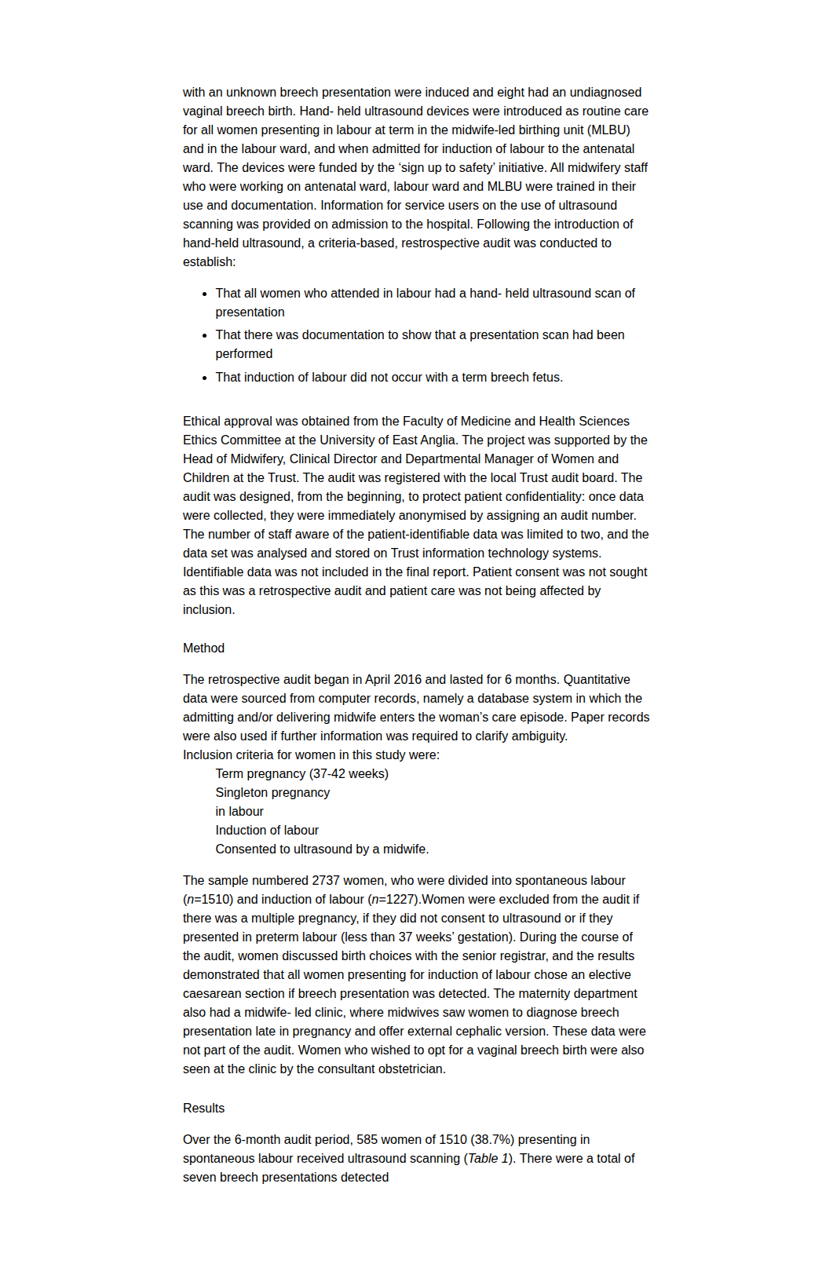with an unknown breech presentation were induced and eight had an undiagnosed vaginal breech birth. Hand- held ultrasound devices were introduced as routine care for all women presenting in labour at term in the midwife-led birthing unit (MLBU) and in the labour ward, and when admitted for induction of labour to the antenatal ward. The devices were funded by the ‘sign up to safety’ initiative. All midwifery staff who were working on antenatal ward, labour ward and MLBU were trained in their use and documentation. Information for service users on the use of ultrasound scanning was provided on admission to the hospital. Following the introduction of hand-held ultrasound, a criteria-based, restrospective audit was conducted to establish:
That all women who attended in labour had a hand- held ultrasound scan of presentation
That there was documentation to show that a presentation scan had been performed
That induction of labour did not occur with a term breech fetus.
Ethical approval was obtained from the Faculty of Medicine and Health Sciences Ethics Committee at the University of East Anglia. The project was supported by the Head of Midwifery, Clinical Director and Departmental Manager of Women and Children at the Trust. The audit was registered with the local Trust audit board. The audit was designed, from the beginning, to protect patient confidentiality: once data were collected, they were immediately anonymised by assigning an audit number. The number of staff aware of the patient-identifiable data was limited to two, and the data set was analysed and stored on Trust information technology systems. Identifiable data was not included in the final report. Patient consent was not sought as this was a retrospective audit and patient care was not being affected by inclusion.
Method
The retrospective audit began in April 2016 and lasted for 6 months. Quantitative data were sourced from computer records, namely a database system in which the admitting and/or delivering midwife enters the woman’s care episode. Paper records were also used if further information was required to clarify ambiguity.
Inclusion criteria for women in this study were:
Term pregnancy (37-42 weeks)
Singleton pregnancy
in labour
Induction of labour
Consented to ultrasound by a midwife.
The sample numbered 2737 women, who were divided into spontaneous labour (n=1510) and induction of labour (n=1227).Women were excluded from the audit if there was a multiple pregnancy, if they did not consent to ultrasound or if they presented in preterm labour (less than 37 weeks’ gestation). During the course of the audit, women discussed birth choices with the senior registrar, and the results demonstrated that all women presenting for induction of labour chose an elective caesarean section if breech presentation was detected. The maternity department also had a midwife- led clinic, where midwives saw women to diagnose breech presentation late in pregnancy and offer external cephalic version. These data were not part of the audit. Women who wished to opt for a vaginal breech birth were also seen at the clinic by the consultant obstetrician.
Results
Over the 6-month audit period, 585 women of 1510 (38.7%) presenting in spontaneous labour received ultrasound scanning (Table 1). There were a total of seven breech presentations detected